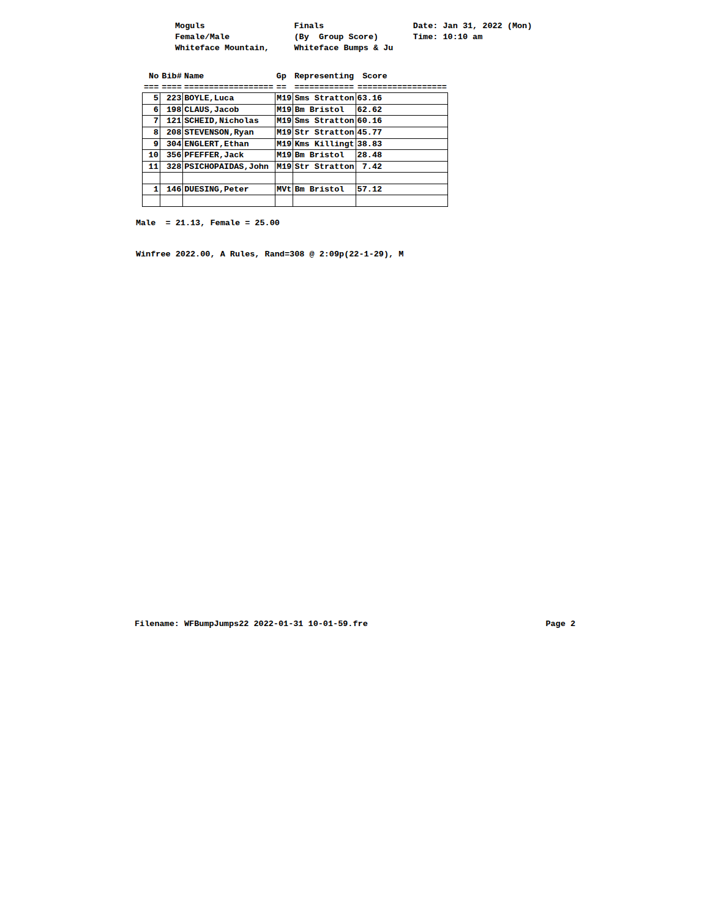Moguls Finals Date: Jan 31, 2022 (Mon) Female/Male (By Group Score) Time: 10:10 am Whiteface Mountain, Whiteface Bumps & Ju
| No | Bib# | Name | Gp | Representing | Score |
| === | ==== | ================== | == | ============ | ================== |
| 5 | 223 | BOYLE,Luca | M19 | Sms Stratton | 63.16 |
| 6 | 198 | CLAUS,Jacob | M19 | Bm Bristol | 62.62 |
| 7 | 121 | SCHEID,Nicholas | M19 | Sms Stratton | 60.16 |
| 8 | 208 | STEVENSON,Ryan | M19 | Str Stratton | 45.77 |
| 9 | 304 | ENGLERT,Ethan | M19 | Kms Killingt | 38.83 |
| 10 | 356 | PFEFFER,Jack | M19 | Bm Bristol | 28.48 |
| 11 | 328 | PSICHOPAIDAS,John | M19 | Str Stratton | 7.42 |
| 1 | 146 | DUESING,Peter | MVt | Bm Bristol | 57.12 |
Male = 21.13, Female = 25.00 Winfree 2022.00, A Rules, Rand=308 @ 2:09p(22-1-29), M
Filename: WFBumpJumps22 2022-01-31 10-01-59.fre Page 2